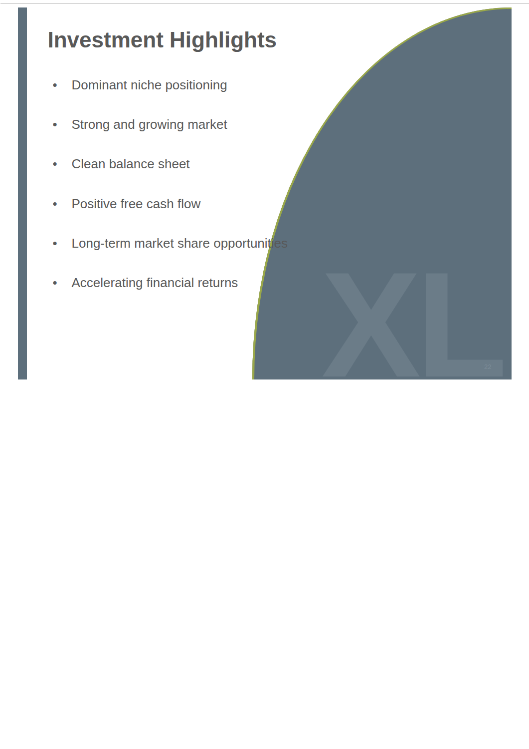XL
22
Investment Highlights
Dominant niche positioning
Strong and growing market
Clean balance sheet
Positive free cash flow
Long-term market share opportunities
Accelerating financial returns